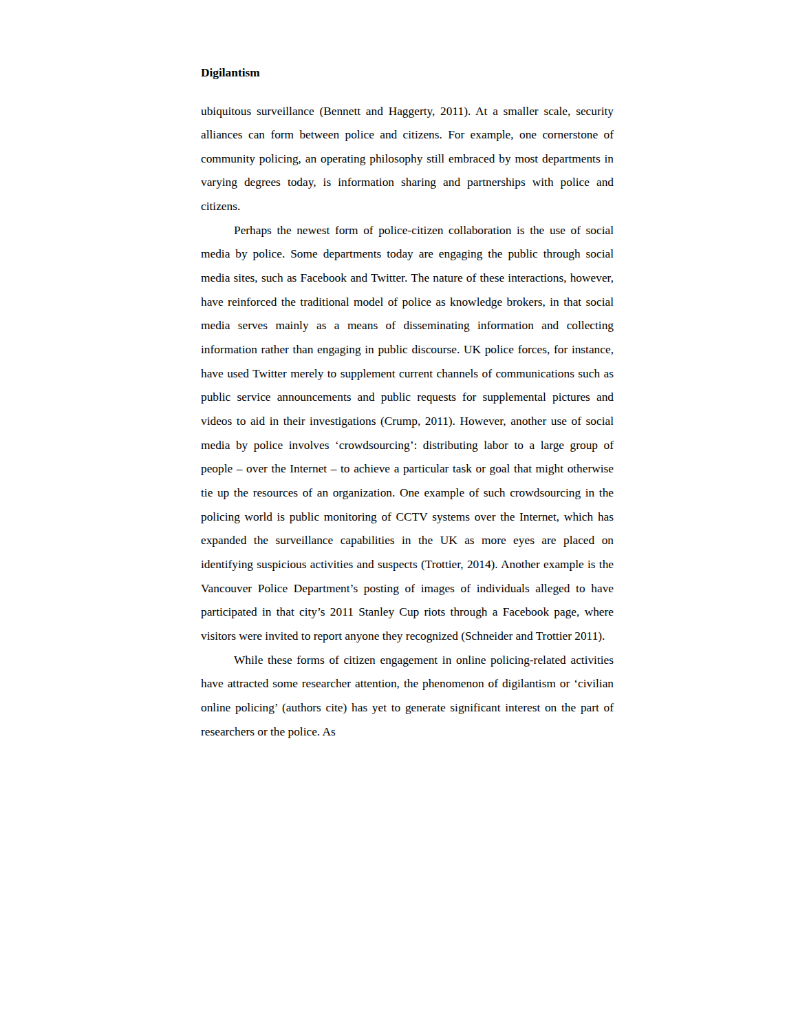Digilantism
ubiquitous surveillance (Bennett and Haggerty, 2011). At a smaller scale, security alliances can form between police and citizens. For example, one cornerstone of community policing, an operating philosophy still embraced by most departments in varying degrees today, is information sharing and partnerships with police and citizens.
Perhaps the newest form of police-citizen collaboration is the use of social media by police. Some departments today are engaging the public through social media sites, such as Facebook and Twitter. The nature of these interactions, however, have reinforced the traditional model of police as knowledge brokers, in that social media serves mainly as a means of disseminating information and collecting information rather than engaging in public discourse. UK police forces, for instance, have used Twitter merely to supplement current channels of communications such as public service announcements and public requests for supplemental pictures and videos to aid in their investigations (Crump, 2011). However, another use of social media by police involves ‘crowdsourcing’: distributing labor to a large group of people – over the Internet – to achieve a particular task or goal that might otherwise tie up the resources of an organization. One example of such crowdsourcing in the policing world is public monitoring of CCTV systems over the Internet, which has expanded the surveillance capabilities in the UK as more eyes are placed on identifying suspicious activities and suspects (Trottier, 2014). Another example is the Vancouver Police Department’s posting of images of individuals alleged to have participated in that city’s 2011 Stanley Cup riots through a Facebook page, where visitors were invited to report anyone they recognized (Schneider and Trottier 2011).
While these forms of citizen engagement in online policing-related activities have attracted some researcher attention, the phenomenon of digilantism or ‘civilian online policing’ (authors cite) has yet to generate significant interest on the part of researchers or the police. As